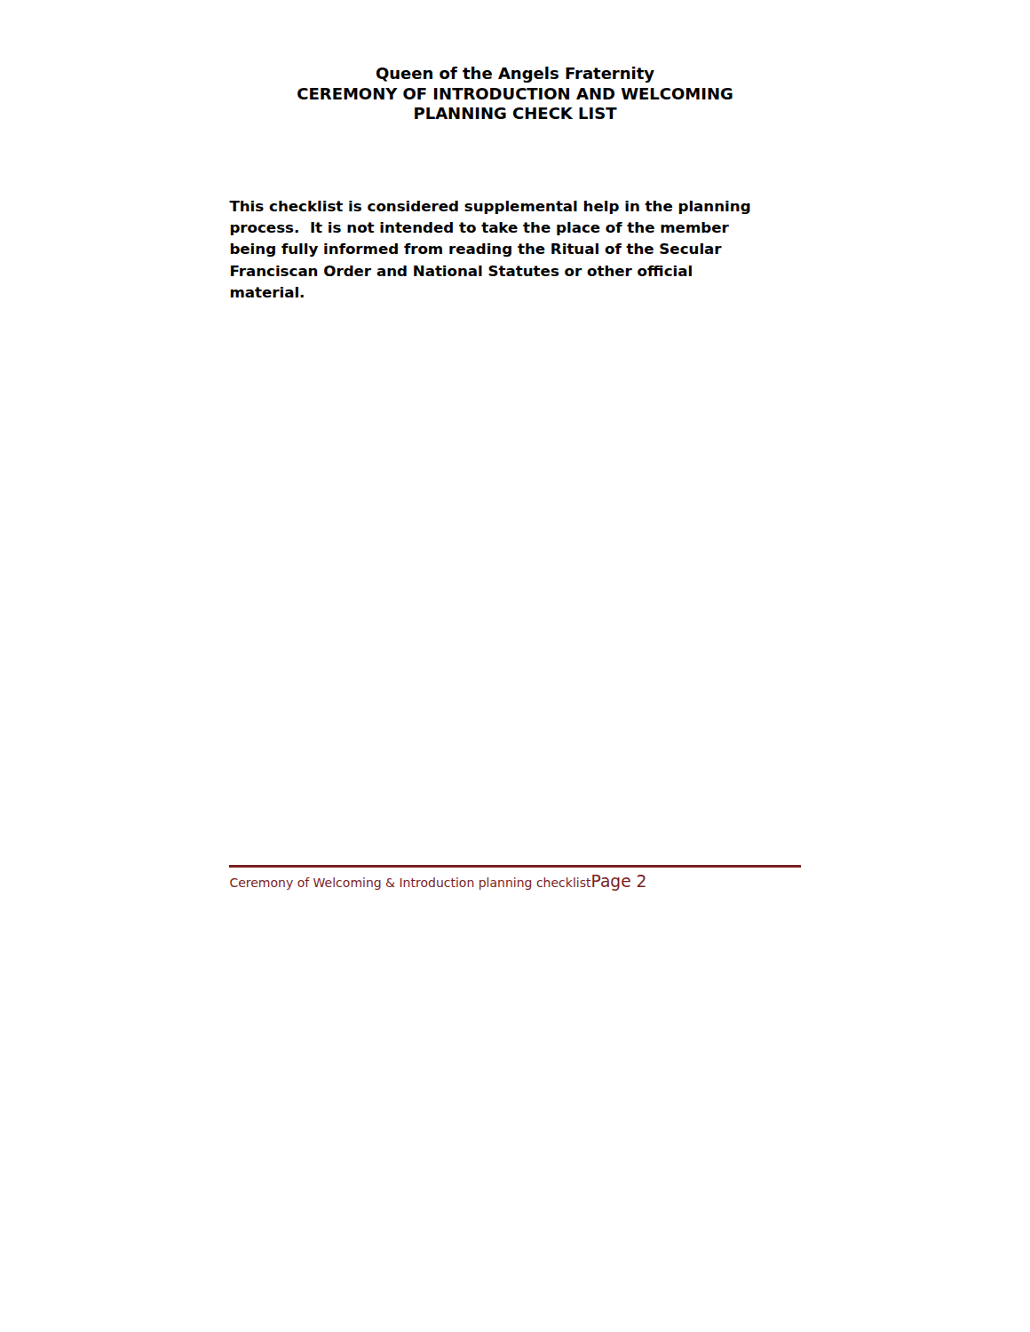Queen of the Angels Fraternity CEREMONY OF INTRODUCTION AND WELCOMING PLANNING CHECK LIST
This checklist is considered supplemental help in the planning process. It is not intended to take the place of the member being fully informed from reading the Ritual of the Secular Franciscan Order and National Statutes or other official material.
Ceremony of Welcoming & Introduction planning checklistPage 2